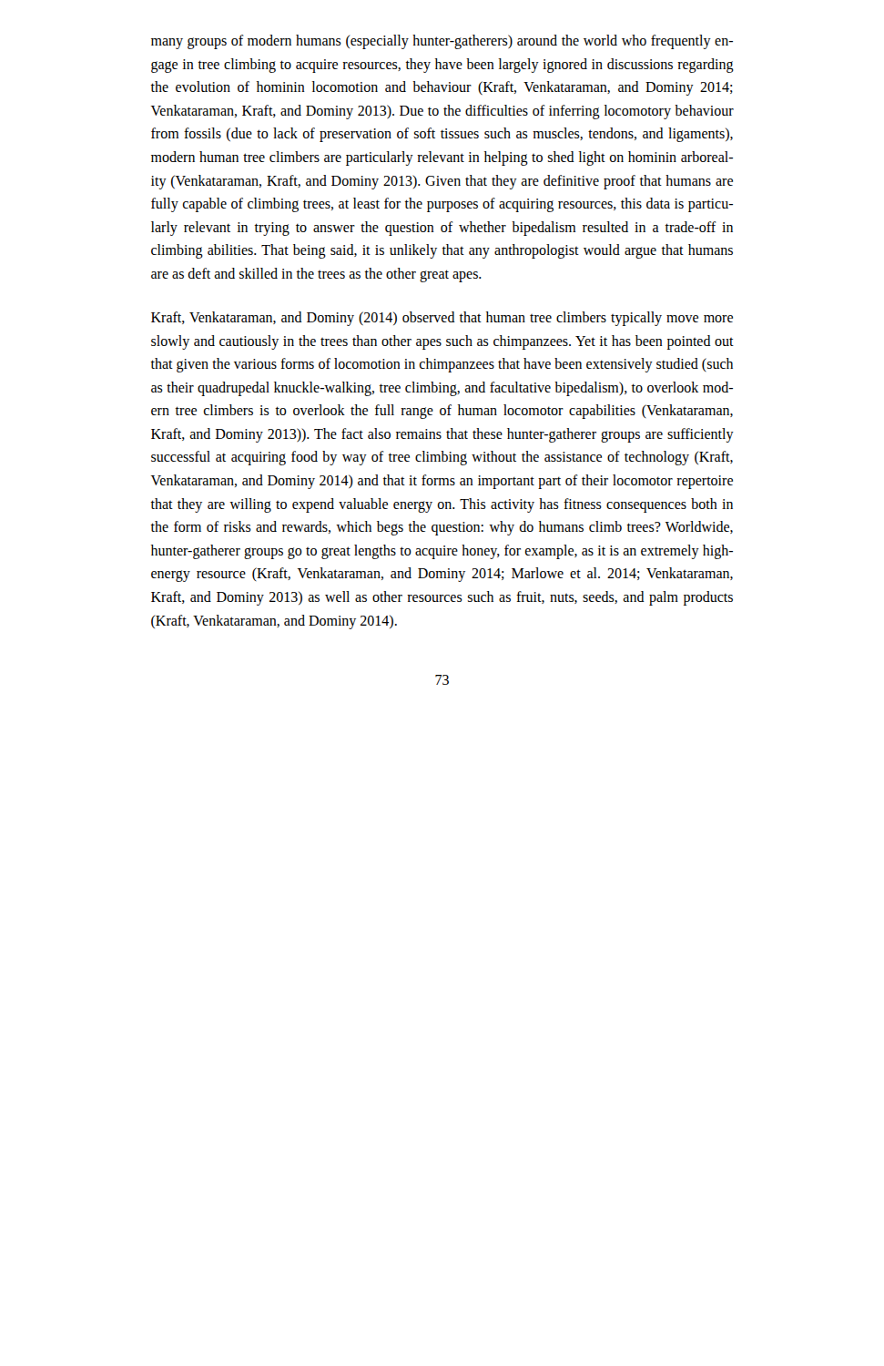many groups of modern humans (especially hunter-gatherers) around the world who frequently engage in tree climbing to acquire resources, they have been largely ignored in discussions regarding the evolution of hominin locomotion and behaviour (Kraft, Venkataraman, and Dominy 2014; Venkataraman, Kraft, and Dominy 2013). Due to the difficulties of inferring locomotory behaviour from fossils (due to lack of preservation of soft tissues such as muscles, tendons, and ligaments), modern human tree climbers are particularly relevant in helping to shed light on hominin arboreality (Venkataraman, Kraft, and Dominy 2013). Given that they are definitive proof that humans are fully capable of climbing trees, at least for the purposes of acquiring resources, this data is particularly relevant in trying to answer the question of whether bipedalism resulted in a trade-off in climbing abilities. That being said, it is unlikely that any anthropologist would argue that humans are as deft and skilled in the trees as the other great apes.
Kraft, Venkataraman, and Dominy (2014) observed that human tree climbers typically move more slowly and cautiously in the trees than other apes such as chimpanzees. Yet it has been pointed out that given the various forms of locomotion in chimpanzees that have been extensively studied (such as their quadrupedal knuckle-walking, tree climbing, and facultative bipedalism), to overlook modern tree climbers is to overlook the full range of human locomotor capabilities (Venkataraman, Kraft, and Dominy 2013)). The fact also remains that these hunter-gatherer groups are sufficiently successful at acquiring food by way of tree climbing without the assistance of technology (Kraft, Venkataraman, and Dominy 2014) and that it forms an important part of their locomotor repertoire that they are willing to expend valuable energy on. This activity has fitness consequences both in the form of risks and rewards, which begs the question: why do humans climb trees? Worldwide, hunter-gatherer groups go to great lengths to acquire honey, for example, as it is an extremely high-energy resource (Kraft, Venkataraman, and Dominy 2014; Marlowe et al. 2014; Venkataraman, Kraft, and Dominy 2013) as well as other resources such as fruit, nuts, seeds, and palm products (Kraft, Venkataraman, and Dominy 2014).
73